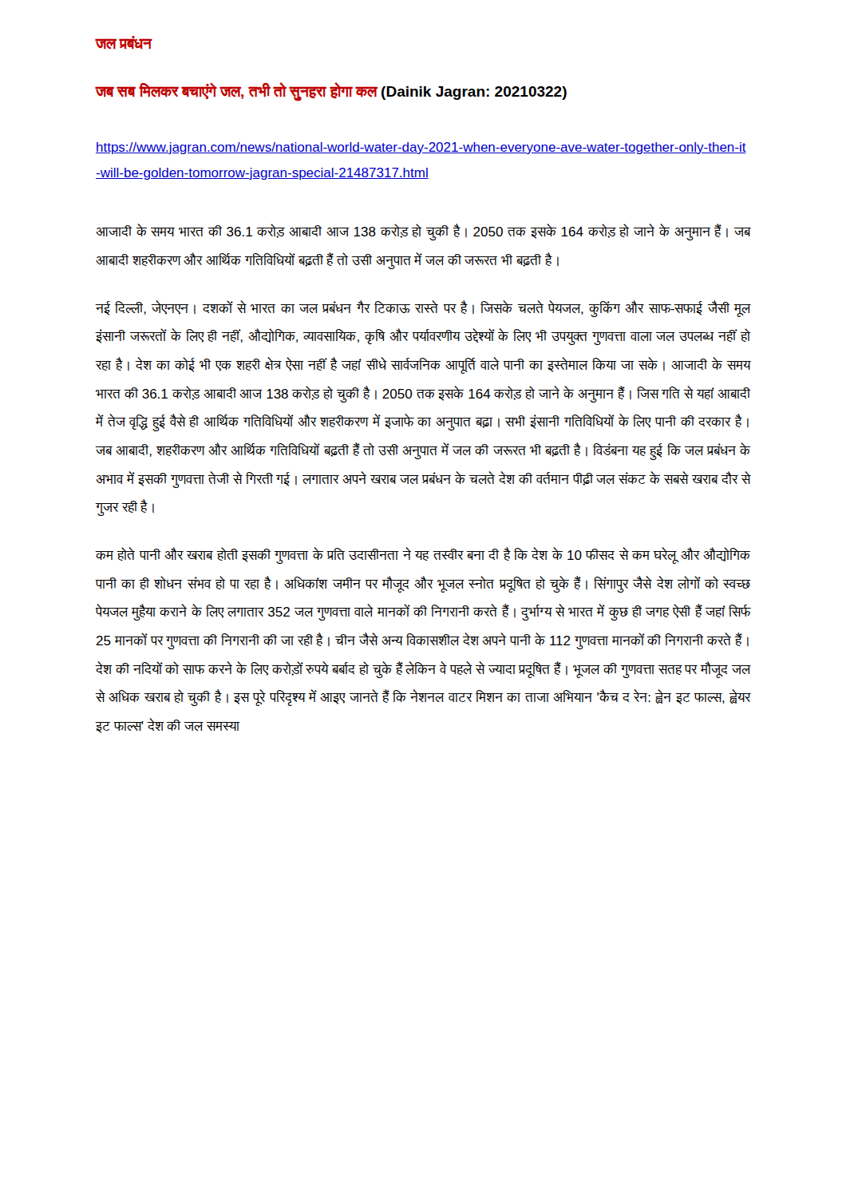जल प्रबंधन
जब सब मिलकर बचाएंगे जल, तभी तो सुनहरा होगा कल (Dainik Jagran: 20210322)
https://www.jagran.com/news/national-world-water-day-2021-when-everyone-ave-water-together-only-then-it-will-be-golden-tomorrow-jagran-special-21487317.html
आजादी के समय भारत की 36.1 करोड़ आबादी आज 138 करोड़ हो चुकी है। 2050 तक इसके 164 करोड़ हो जाने के अनुमान हैं। जब आबादी शहरीकरण और आर्थिक गतिविधियों बढ़ती हैं तो उसी अनुपात में जल की जरूरत भी बढ़ती है।
नई दिल्ली, जेएनएन। दशकों से भारत का जल प्रबंधन गैर टिकाऊ रास्ते पर है। जिसके चलते पेयजल, कुकिंग और साफ-सफाई जैसी मूल इंसानी जरूरतों के लिए ही नहीं, औद्योगिक, व्यावसायिक, कृषि और पर्यावरणीय उद्देश्यों के लिए भी उपयुक्त गुणवत्ता वाला जल उपलब्ध नहीं हो रहा है। देश का कोई भी एक शहरी क्षेत्र ऐसा नहीं है जहां सीधे सार्वजनिक आपूर्ति वाले पानी का इस्तेमाल किया जा सके। आजादी के समय भारत की 36.1 करोड़ आबादी आज 138 करोड़ हो चुकी है। 2050 तक इसके 164 करोड़ हो जाने के अनुमान हैं। जिस गति से यहां आबादी में तेज वृद्धि हुई वैसे ही आर्थिक गतिविधियों और शहरीकरण में इजाफे का अनुपात बढ़ा। सभी इंसानी गतिविधियों के लिए पानी की दरकार है। जब आबादी, शहरीकरण और आर्थिक गतिविधियों बढ़ती हैं तो उसी अनुपात में जल की जरूरत भी बढ़ती है। विडंबना यह हुई कि जल प्रबंधन के अभाव में इसकी गुणवत्ता तेजी से गिरती गई। लगातार अपने खराब जल प्रबंधन के चलते देश की वर्तमान पीढ़ी जल संकट के सबसे खराब दौर से गुजर रही है।
कम होते पानी और खराब होती इसकी गुणवत्ता के प्रति उदासीनता ने यह तस्वीर बना दी है कि देश के 10 फीसद से कम घरेलू और औद्योगिक पानी का ही शोधन संभव हो पा रहा है। अधिकांश जमीन पर मौजूद और भूजल स्नोत प्रदूषित हो चुके हैं। सिंगापुर जैसे देश लोगों को स्वच्छ पेयजल मुहैया कराने के लिए लगातार 352 जल गुणवत्ता वाले मानकों की निगरानी करते हैं। दुर्भाग्य से भारत में कुछ ही जगह ऐसी हैं जहां सिर्फ 25 मानकों पर गुणवत्ता की निगरानी की जा रही है। चीन जैसे अन्य विकासशील देश अपने पानी के 112 गुणवत्ता मानकों की निगरानी करते हैं। देश की नदियों को साफ करने के लिए करोड़ों रुपये बर्बाद हो चुके हैं लेकिन वे पहले से ज्यादा प्रदूषित हैं। भूजल की गुणवत्ता सतह पर मौजूद जल से अधिक खराब हो चुकी है। इस पूरे परिदृश्य में आइए जानते हैं कि नेशनल वाटर मिशन का ताजा अभियान 'कैच द रेन: ह्वेन इट फाल्स, ह्वेयर इट फाल्स' देश की जल समस्या